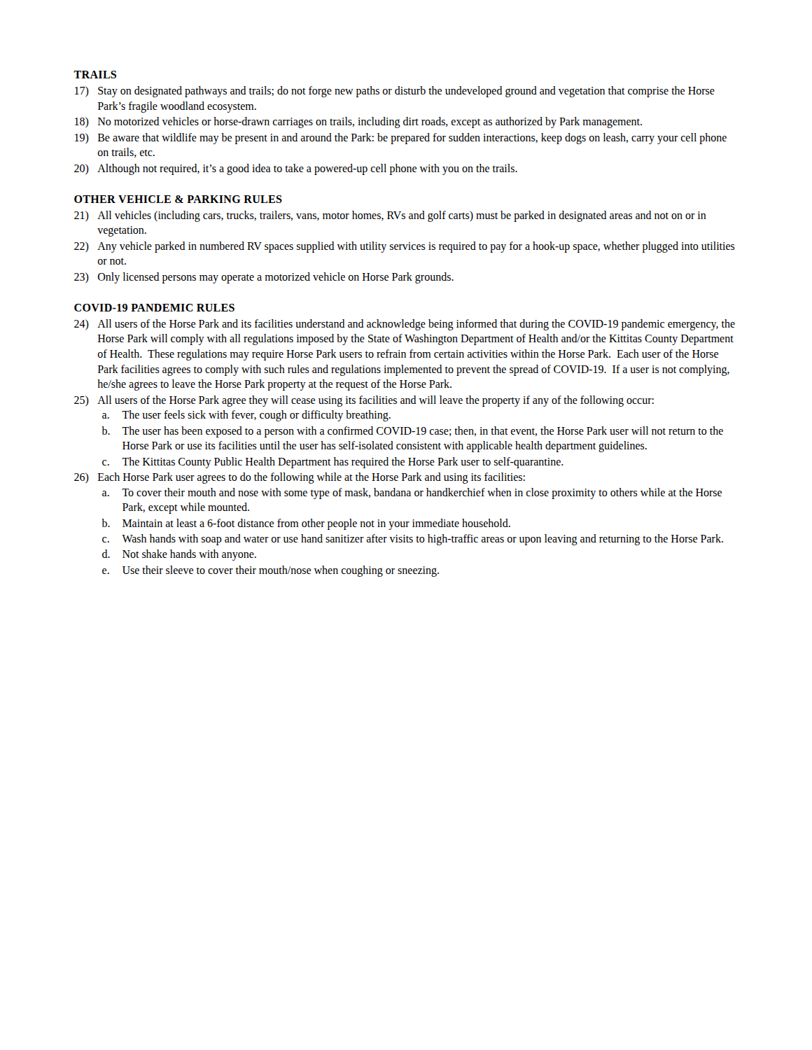TRAILS
17) Stay on designated pathways and trails; do not forge new paths or disturb the undeveloped ground and vegetation that comprise the Horse Park’s fragile woodland ecosystem.
18) No motorized vehicles or horse-drawn carriages on trails, including dirt roads, except as authorized by Park management.
19) Be aware that wildlife may be present in and around the Park: be prepared for sudden interactions, keep dogs on leash, carry your cell phone on trails, etc.
20) Although not required, it’s a good idea to take a powered-up cell phone with you on the trails.
OTHER VEHICLE & PARKING RULES
21) All vehicles (including cars, trucks, trailers, vans, motor homes, RVs and golf carts) must be parked in designated areas and not on or in vegetation.
22) Any vehicle parked in numbered RV spaces supplied with utility services is required to pay for a hook-up space, whether plugged into utilities or not.
23) Only licensed persons may operate a motorized vehicle on Horse Park grounds.
COVID-19 PANDEMIC RULES
24) All users of the Horse Park and its facilities understand and acknowledge being informed that during the COVID-19 pandemic emergency, the Horse Park will comply with all regulations imposed by the State of Washington Department of Health and/or the Kittitas County Department of Health. These regulations may require Horse Park users to refrain from certain activities within the Horse Park. Each user of the Horse Park facilities agrees to comply with such rules and regulations implemented to prevent the spread of COVID-19. If a user is not complying, he/she agrees to leave the Horse Park property at the request of the Horse Park.
25) All users of the Horse Park agree they will cease using its facilities and will leave the property if any of the following occur:
a. The user feels sick with fever, cough or difficulty breathing.
b. The user has been exposed to a person with a confirmed COVID-19 case; then, in that event, the Horse Park user will not return to the Horse Park or use its facilities until the user has self-isolated consistent with applicable health department guidelines.
c. The Kittitas County Public Health Department has required the Horse Park user to self-quarantine.
26) Each Horse Park user agrees to do the following while at the Horse Park and using its facilities:
a. To cover their mouth and nose with some type of mask, bandana or handkerchief when in close proximity to others while at the Horse Park, except while mounted.
b. Maintain at least a 6-foot distance from other people not in your immediate household.
c. Wash hands with soap and water or use hand sanitizer after visits to high-traffic areas or upon leaving and returning to the Horse Park.
d. Not shake hands with anyone.
e. Use their sleeve to cover their mouth/nose when coughing or sneezing.